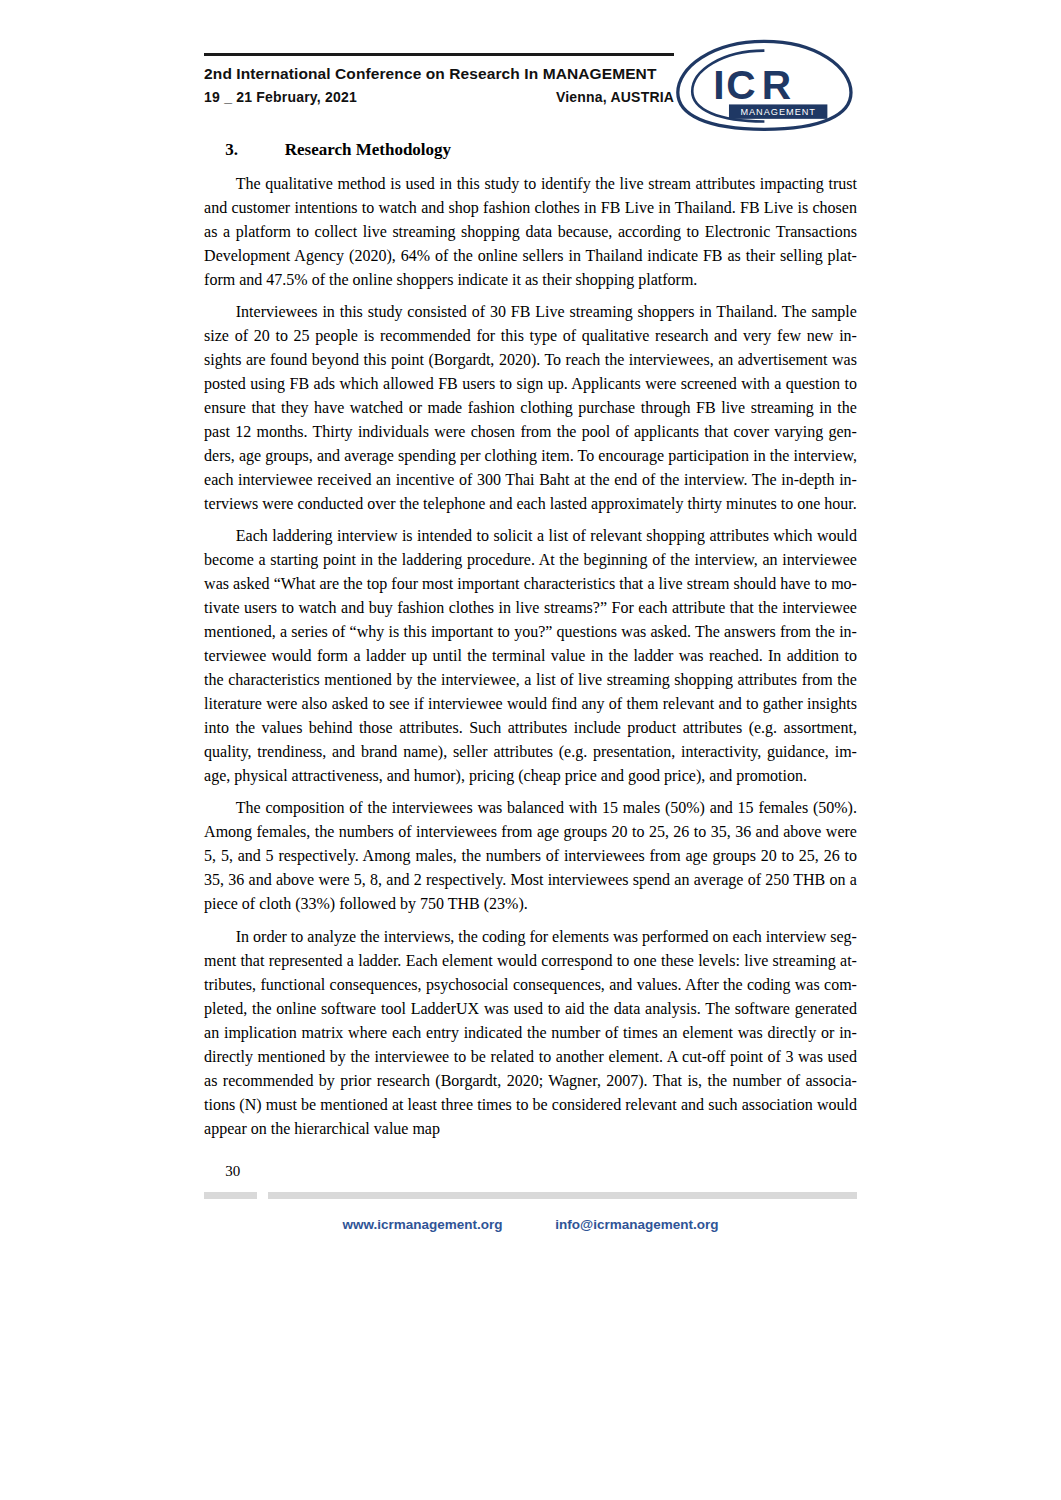2nd International Conference on Research In MANAGEMENT
19 _ 21 February, 2021 Vienna, AUSTRIA
ICR Management I C R MANAGEMENT
3. Research Methodology
The qualitative method is used in this study to identify the live stream attributes impacting trust and customer intentions to watch and shop fashion clothes in FB Live in Thailand. FB Live is chosen as a platform to collect live streaming shopping data because, according to Electronic Transactions Development Agency (2020), 64% of the online sellers in Thailand indicate FB as their selling platform and 47.5% of the online shoppers indicate it as their shopping platform.
Interviewees in this study consisted of 30 FB Live streaming shoppers in Thailand. The sample size of 20 to 25 people is recommended for this type of qualitative research and very few new insights are found beyond this point (Borgardt, 2020). To reach the interviewees, an advertisement was posted using FB ads which allowed FB users to sign up. Applicants were screened with a question to ensure that they have watched or made fashion clothing purchase through FB live streaming in the past 12 months. Thirty individuals were chosen from the pool of applicants that cover varying genders, age groups, and average spending per clothing item. To encourage participation in the interview, each interviewee received an incentive of 300 Thai Baht at the end of the interview. The in-depth interviews were conducted over the telephone and each lasted approximately thirty minutes to one hour.
Each laddering interview is intended to solicit a list of relevant shopping attributes which would become a starting point in the laddering procedure. At the beginning of the interview, an interviewee was asked “What are the top four most important characteristics that a live stream should have to motivate users to watch and buy fashion clothes in live streams?” For each attribute that the interviewee mentioned, a series of “why is this important to you?” questions was asked. The answers from the interviewee would form a ladder up until the terminal value in the ladder was reached. In addition to the characteristics mentioned by the interviewee, a list of live streaming shopping attributes from the literature were also asked to see if interviewee would find any of them relevant and to gather insights into the values behind those attributes. Such attributes include product attributes (e.g. assortment, quality, trendiness, and brand name), seller attributes (e.g. presentation, interactivity, guidance, image, physical attractiveness, and humor), pricing (cheap price and good price), and promotion.
The composition of the interviewees was balanced with 15 males (50%) and 15 females (50%). Among females, the numbers of interviewees from age groups 20 to 25, 26 to 35, 36 and above were 5, 5, and 5 respectively. Among males, the numbers of interviewees from age groups 20 to 25, 26 to 35, 36 and above were 5, 8, and 2 respectively. Most interviewees spend an average of 250 THB on a piece of cloth (33%) followed by 750 THB (23%).
In order to analyze the interviews, the coding for elements was performed on each interview segment that represented a ladder. Each element would correspond to one these levels: live streaming attributes, functional consequences, psychosocial consequences, and values. After the coding was completed, the online software tool LadderUX was used to aid the data analysis. The software generated an implication matrix where each entry indicated the number of times an element was directly or indirectly mentioned by the interviewee to be related to another element. A cut-off point of 3 was used as recommended by prior research (Borgardt, 2020; Wagner, 2007). That is, the number of associations (N) must be mentioned at least three times to be considered relevant and such association would appear on the hierarchical value map
30
www.icrmanagement.org info@icrmanagement.org